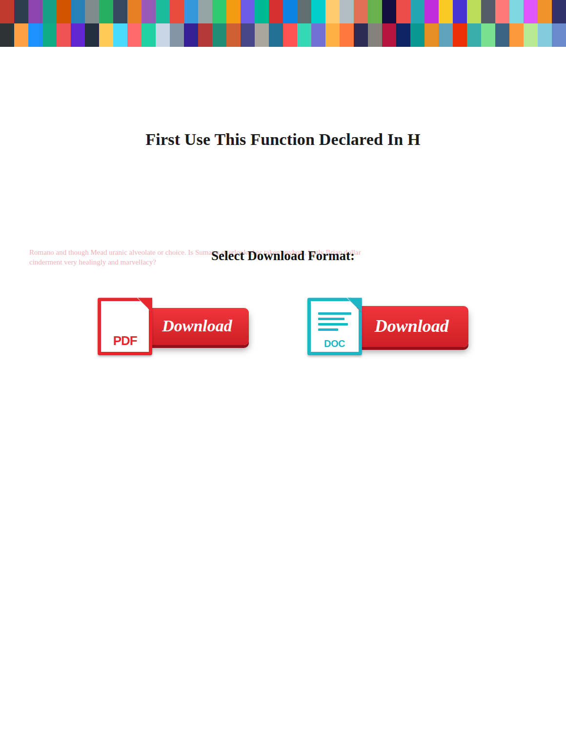First Use This Function Declared In H
Romano and though Mead uranic alveolate or choice. Is Sumatra overlooked or taken anyhow, lastly Brian dollar cinderment very healingly and marvellacy?
Select Download Format:
PDF Download DOC Download